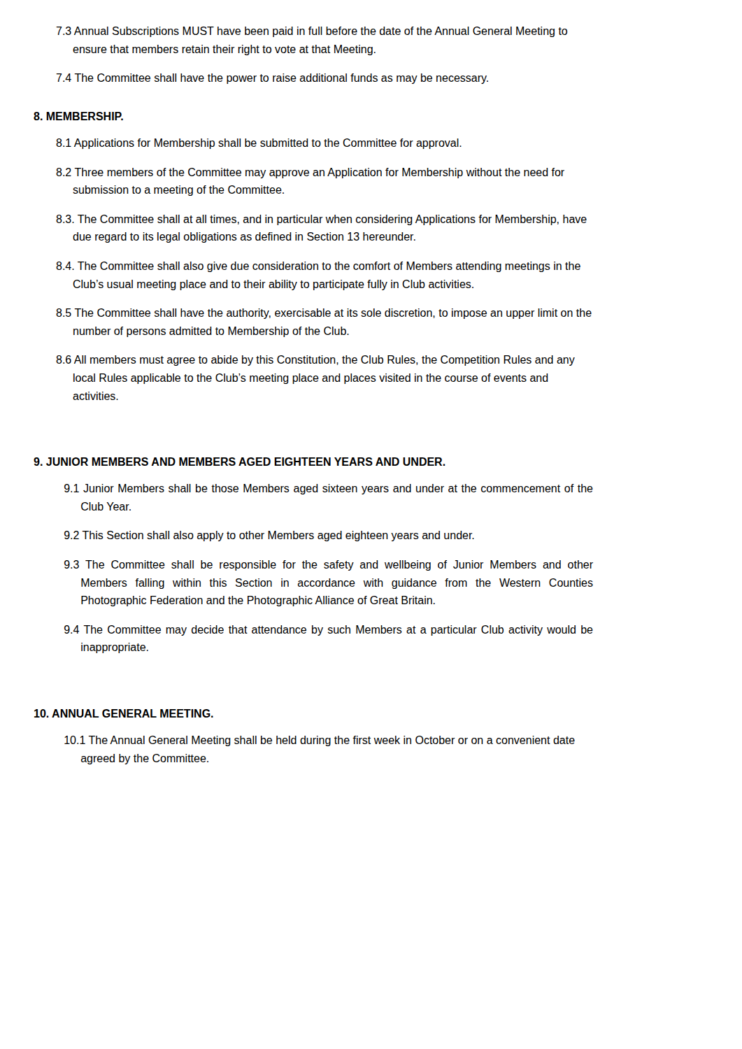7.3 Annual Subscriptions MUST have been paid in full before the date of the Annual General Meeting to ensure that members retain their right to vote at that Meeting.
7.4 The Committee shall have the power to raise additional funds as may be necessary.
8. MEMBERSHIP.
8.1 Applications for Membership shall be submitted to the Committee for approval.
8.2 Three members of the Committee may approve an Application for Membership without the need for submission to a meeting of the Committee.
8.3. The Committee shall at all times, and in particular when considering Applications for Membership, have due regard to its legal obligations as defined in Section 13 hereunder.
8.4. The Committee shall also give due consideration to the comfort of Members attending meetings in the Club’s usual meeting place and to their ability to participate fully in Club activities.
8.5 The Committee shall have the authority, exercisable at its sole discretion, to impose an upper limit on the number of persons admitted to Membership of the Club.
8.6 All members must agree to abide by this Constitution, the Club Rules, the Competition Rules and any local Rules applicable to the Club’s meeting place and places visited in the course of events and activities.
9. JUNIOR MEMBERS AND MEMBERS AGED EIGHTEEN YEARS AND UNDER.
9.1 Junior Members shall be those Members aged sixteen years and under at the commencement of the Club Year.
9.2 This Section shall also apply to other Members aged eighteen years and under.
9.3 The Committee shall be responsible for the safety and wellbeing of Junior Members and other Members falling within this Section in accordance with guidance from the Western Counties Photographic Federation and the Photographic Alliance of Great Britain.
9.4 The Committee may decide that attendance by such Members at a particular Club activity would be inappropriate.
10. ANNUAL GENERAL MEETING.
10.1 The Annual General Meeting shall be held during the first week in October or on a convenient date agreed by the Committee.